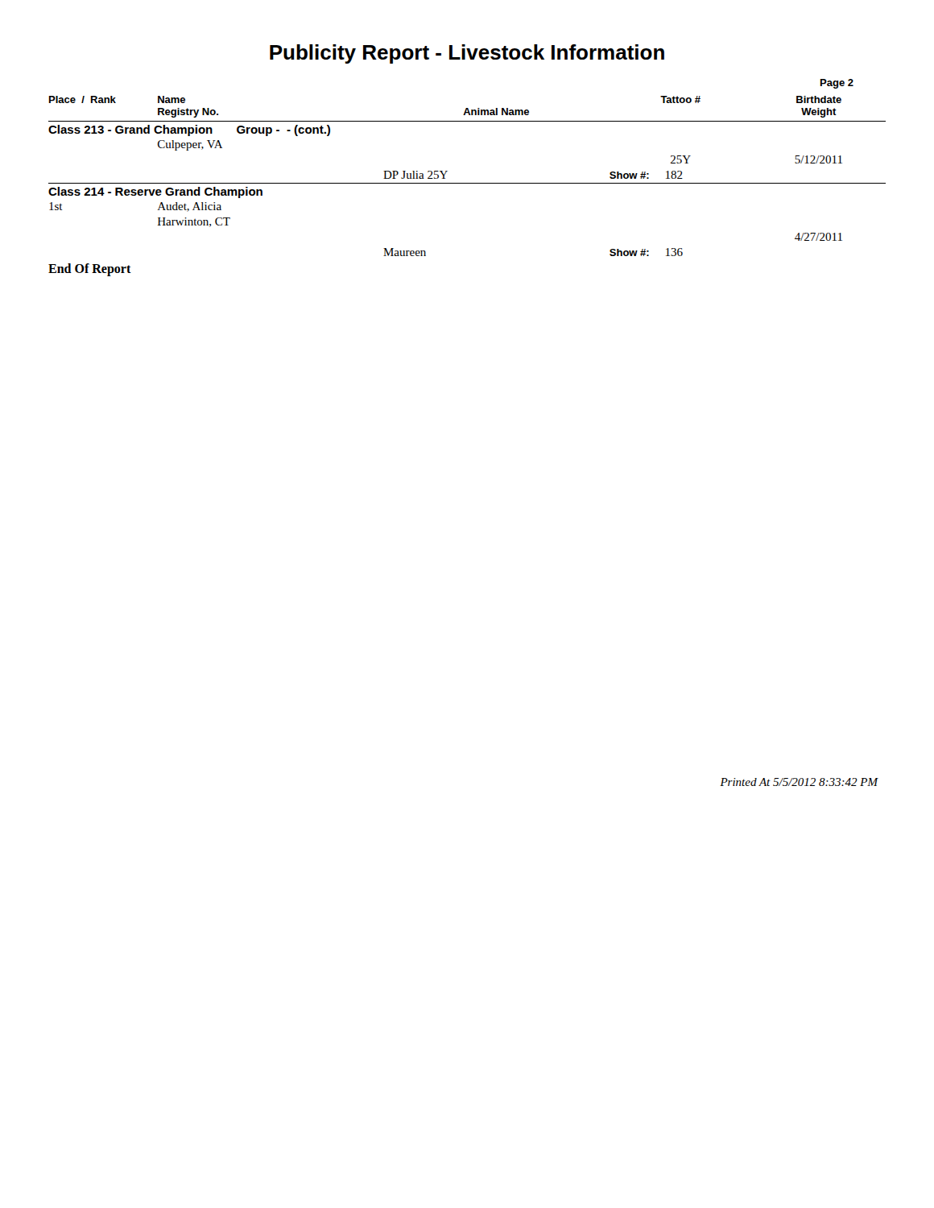Publicity Report - Livestock Information
Page 2
| Place / Rank | Name | | Tattoo # | Birthdate |
| | Registry No. | Animal Name | | Weight |
| Class 213 - Grand Champion Group - - (cont.) |
| | Culpeper, VA | | | |
| | | | 25Y | 5/12/2011 |
| | | DP Julia 25Y | Show #: 182 | |
| Class 214 - Reserve Grand Champion |
| 1st | Audet, Alicia | | | |
| | Harwinton, CT | | | |
| | | | | 4/27/2011 |
| | | Maureen | Show #: 136 | |
End Of Report
Printed At 5/5/2012 8:33:42 PM